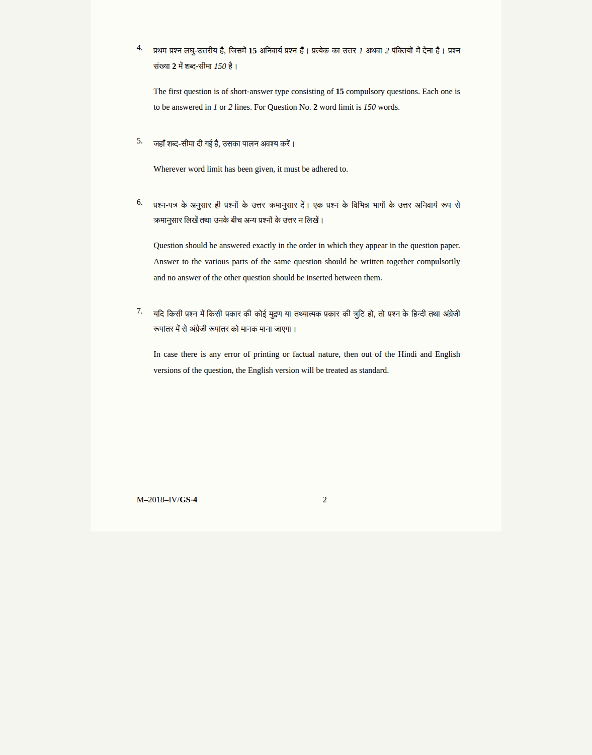4.
प्रथम प्रश्न लघु-उत्तरीय है, जिसमें 15 अनिवार्य प्रश्न हैं। प्रत्येक का उत्तर 1 अथवा 2 पंक्तियों में देना है। प्रश्न संख्या 2 में शब्द-सीमा 150 है।
The first question is of short-answer type consisting of 15 compulsory questions. Each one is to be answered in 1 or 2 lines. For Question No. 2 word limit is 150 words.
5.
जहाँ शब्द-सीमा दी गई है, उसका पालन अवश्य करें।
Wherever word limit has been given, it must be adhered to.
6.
प्रश्न-पत्र के अनुसार ही प्रश्नों के उत्तर क्रमानुसार दें। एक प्रश्न के विभिन्न भागों के उत्तर अनिवार्य रूप से क्रमानुसार लिखें तथा उनके बीच अन्य प्रश्नों के उत्तर न लिखें।
Question should be answered exactly in the order in which they appear in the question paper. Answer to the various parts of the same question should be written together compulsorily and no answer of the other question should be inserted between them.
7.
यदि किसी प्रश्न में किसी प्रकार की कोई मुद्रण या तथ्यात्मक प्रकार की त्रुटि हो, तो प्रश्न के हिन्दी तथा अंग्रेजी रूपांतर में से अंग्रेजी रूपांतर को मानक माना जाएगा।
In case there is any error of printing or factual nature, then out of the Hindi and English versions of the question, the English version will be treated as standard.
M–2018–IV/GS-4 2